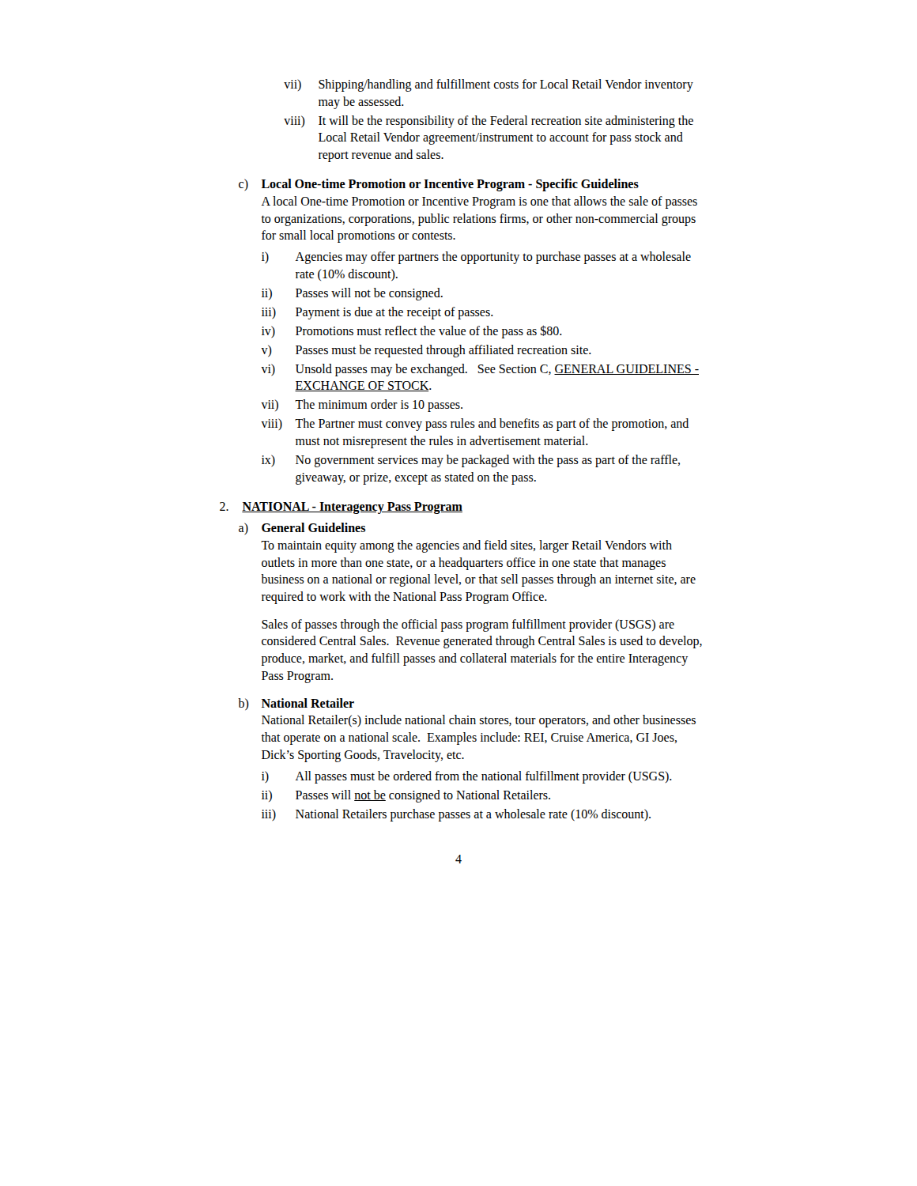vii) Shipping/handling and fulfillment costs for Local Retail Vendor inventory may be assessed.
viii) It will be the responsibility of the Federal recreation site administering the Local Retail Vendor agreement/instrument to account for pass stock and report revenue and sales.
c) Local One-time Promotion or Incentive Program - Specific Guidelines
A local One-time Promotion or Incentive Program is one that allows the sale of passes to organizations, corporations, public relations firms, or other non-commercial groups for small local promotions or contests.
i) Agencies may offer partners the opportunity to purchase passes at a wholesale rate (10% discount).
ii) Passes will not be consigned.
iii) Payment is due at the receipt of passes.
iv) Promotions must reflect the value of the pass as $80.
v) Passes must be requested through affiliated recreation site.
vi) Unsold passes may be exchanged. See Section C, GENERAL GUIDELINES - EXCHANGE OF STOCK.
vii) The minimum order is 10 passes.
viii) The Partner must convey pass rules and benefits as part of the promotion, and must not misrepresent the rules in advertisement material.
ix) No government services may be packaged with the pass as part of the raffle, giveaway, or prize, except as stated on the pass.
2. NATIONAL - Interagency Pass Program
a) General Guidelines
To maintain equity among the agencies and field sites, larger Retail Vendors with outlets in more than one state, or a headquarters office in one state that manages business on a national or regional level, or that sell passes through an internet site, are required to work with the National Pass Program Office.
Sales of passes through the official pass program fulfillment provider (USGS) are considered Central Sales. Revenue generated through Central Sales is used to develop, produce, market, and fulfill passes and collateral materials for the entire Interagency Pass Program.
b) National Retailer
National Retailer(s) include national chain stores, tour operators, and other businesses that operate on a national scale. Examples include: REI, Cruise America, GI Joes, Dick’s Sporting Goods, Travelocity, etc.
i) All passes must be ordered from the national fulfillment provider (USGS).
ii) Passes will not be consigned to National Retailers.
iii) National Retailers purchase passes at a wholesale rate (10% discount).
4